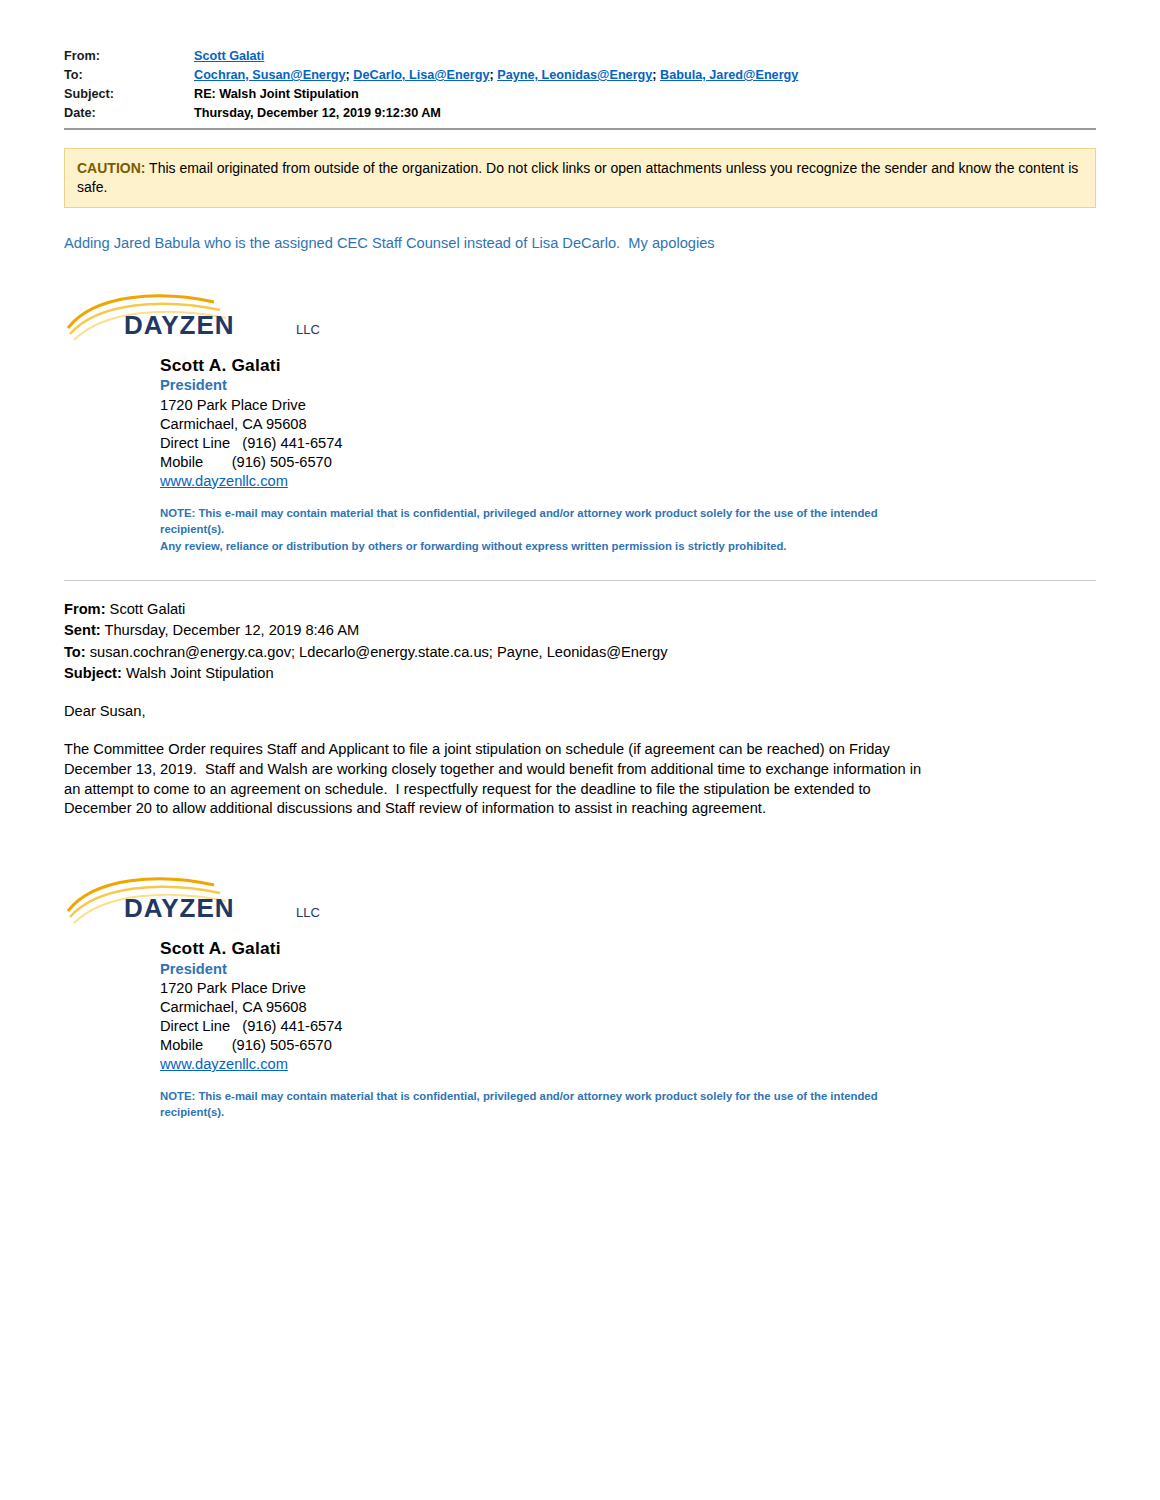From:
Scott Galati
To:
Cochran, Susan@Energy; DeCarlo, Lisa@Energy; Payne, Leonidas@Energy; Babula, Jared@Energy
Subject:
RE: Walsh Joint Stipulation
Date:
Thursday, December 12, 2019 9:12:30 AM
CAUTION: This email originated from outside of the organization. Do not click links or open attachments unless you recognize the sender and know the content is safe.
Adding Jared Babula who is the assigned CEC Staff Counsel instead of Lisa DeCarlo. My apologies
DAYZEN LLC
Scott A. Galati
President
1720 Park Place Drive
Carmichael, CA 95608
Direct Line (916) 441-6574
Mobile (916) 505-6570
www.dayzenllc.com
NOTE: This e-mail may contain material that is confidential, privileged and/or attorney work product solely for the use of the intended recipient(s).
Any review, reliance or distribution by others or forwarding without express written permission is strictly prohibited.
From: Scott Galati
Sent: Thursday, December 12, 2019 8:46 AM
To: susan.cochran@energy.ca.gov; Ldecarlo@energy.state.ca.us; Payne, Leonidas@Energy
Subject: Walsh Joint Stipulation
Dear Susan,
The Committee Order requires Staff and Applicant to file a joint stipulation on schedule (if agreement can be reached) on Friday December 13, 2019. Staff and Walsh are working closely together and would benefit from additional time to exchange information in an attempt to come to an agreement on schedule. I respectfully request for the deadline to file the stipulation be extended to December 20 to allow additional discussions and Staff review of information to assist in reaching agreement.
DAYZEN LLC
Scott A. Galati
President
1720 Park Place Drive
Carmichael, CA 95608
Direct Line (916) 441-6574
Mobile (916) 505-6570
www.dayzenllc.com
NOTE: This e-mail may contain material that is confidential, privileged and/or attorney work product solely for the use of the intended recipient(s).